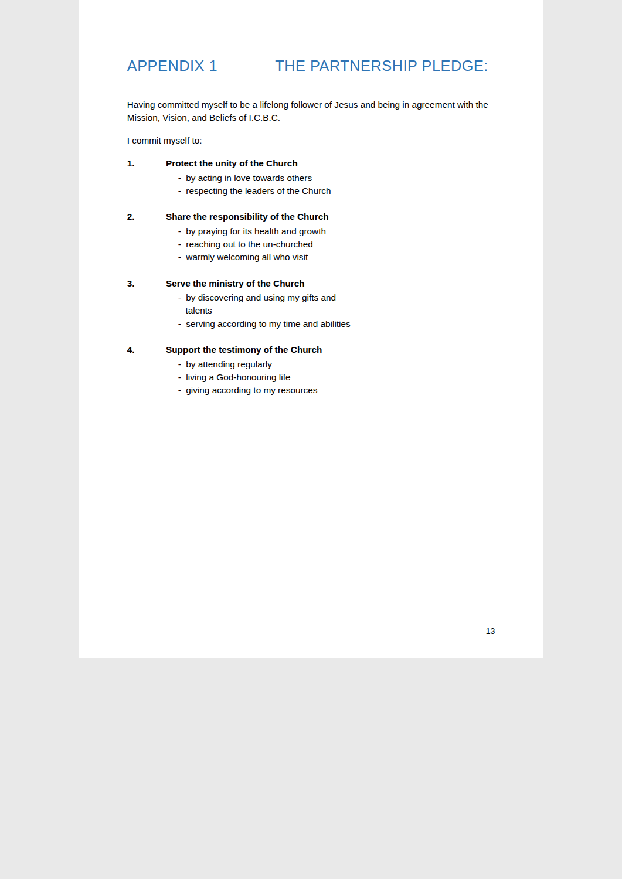APPENDIX 1 THE PARTNERSHIP PLEDGE:
Having committed myself to be a lifelong follower of Jesus and being in agreement with the Mission, Vision, and Beliefs of I.C.B.C.
I commit myself to:
1. Protect the unity of the Church
by acting in love towards others
respecting the leaders of the Church
2. Share the responsibility of the Church
by praying for its health and growth
reaching out to the un-churched
warmly welcoming all who visit
3. Serve the ministry of the Church
by discovering and using my gifts and
talents
serving according to my time and abilities
4. Support the testimony of the Church
by attending regularly
living a God-honouring life
giving according to my resources
13